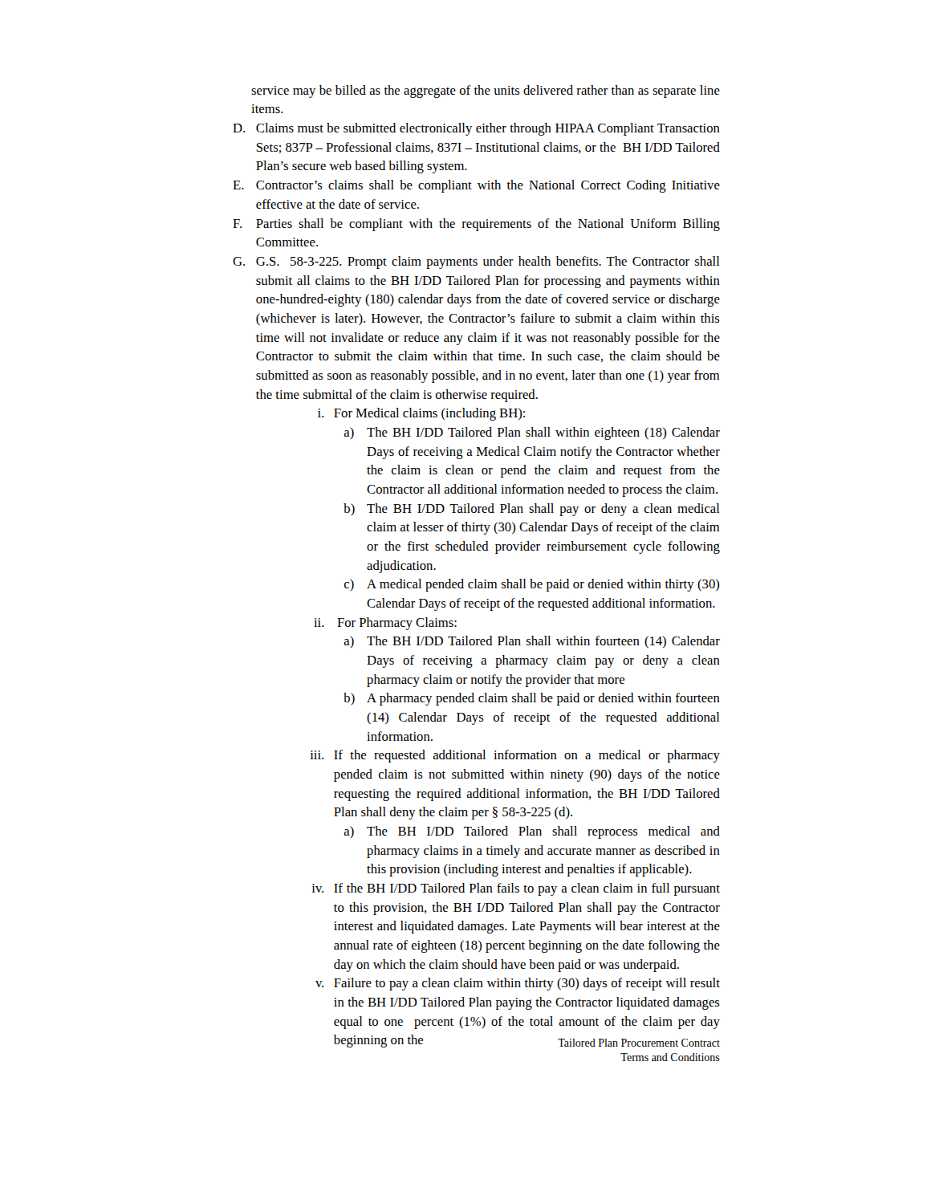service may be billed as the aggregate of the units delivered rather than as separate line items.
D.
Claims must be submitted electronically either through HIPAA Compliant Transaction Sets; 837P – Professional claims, 837I – Institutional claims, or the BH I/DD Tailored Plan’s secure web based billing system.
E.
Contractor’s claims shall be compliant with the National Correct Coding Initiative effective at the date of service.
F.
Parties shall be compliant with the requirements of the National Uniform Billing Committee.
G.
G.S. 58-3-225. Prompt claim payments under health benefits. The Contractor shall submit all claims to the BH I/DD Tailored Plan for processing and payments within one-hundred-eighty (180) calendar days from the date of covered service or discharge (whichever is later). However, the Contractor’s failure to submit a claim within this time will not invalidate or reduce any claim if it was not reasonably possible for the Contractor to submit the claim within that time. In such case, the claim should be submitted as soon as reasonably possible, and in no event, later than one (1) year from the time submittal of the claim is otherwise required.
i.
For Medical claims (including BH):
a)
The BH I/DD Tailored Plan shall within eighteen (18) Calendar Days of receiving a Medical Claim notify the Contractor whether the claim is clean or pend the claim and request from the Contractor all additional information needed to process the claim.
b)
The BH I/DD Tailored Plan shall pay or deny a clean medical claim at lesser of thirty (30) Calendar Days of receipt of the claim or the first scheduled provider reimbursement cycle following adjudication.
c)
A medical pended claim shall be paid or denied within thirty (30) Calendar Days of receipt of the requested additional information.
ii.
For Pharmacy Claims:
a)
The BH I/DD Tailored Plan shall within fourteen (14) Calendar Days of receiving a pharmacy claim pay or deny a clean pharmacy claim or notify the provider that more
b)
A pharmacy pended claim shall be paid or denied within fourteen (14) Calendar Days of receipt of the requested additional information.
iii.
If the requested additional information on a medical or pharmacy pended claim is not submitted within ninety (90) days of the notice requesting the required additional information, the BH I/DD Tailored Plan shall deny the claim per § 58-3-225 (d).
a)
The BH I/DD Tailored Plan shall reprocess medical and pharmacy claims in a timely and accurate manner as described in this provision (including interest and penalties if applicable).
iv.
If the BH I/DD Tailored Plan fails to pay a clean claim in full pursuant to this provision, the BH I/DD Tailored Plan shall pay the Contractor interest and liquidated damages. Late Payments will bear interest at the annual rate of eighteen (18) percent beginning on the date following the day on which the claim should have been paid or was underpaid.
v.
Failure to pay a clean claim within thirty (30) days of receipt will result in the BH I/DD Tailored Plan paying the Contractor liquidated damages equal to one percent (1%) of the total amount of the claim per day beginning on the
Tailored Plan Procurement Contract
Terms and Conditions